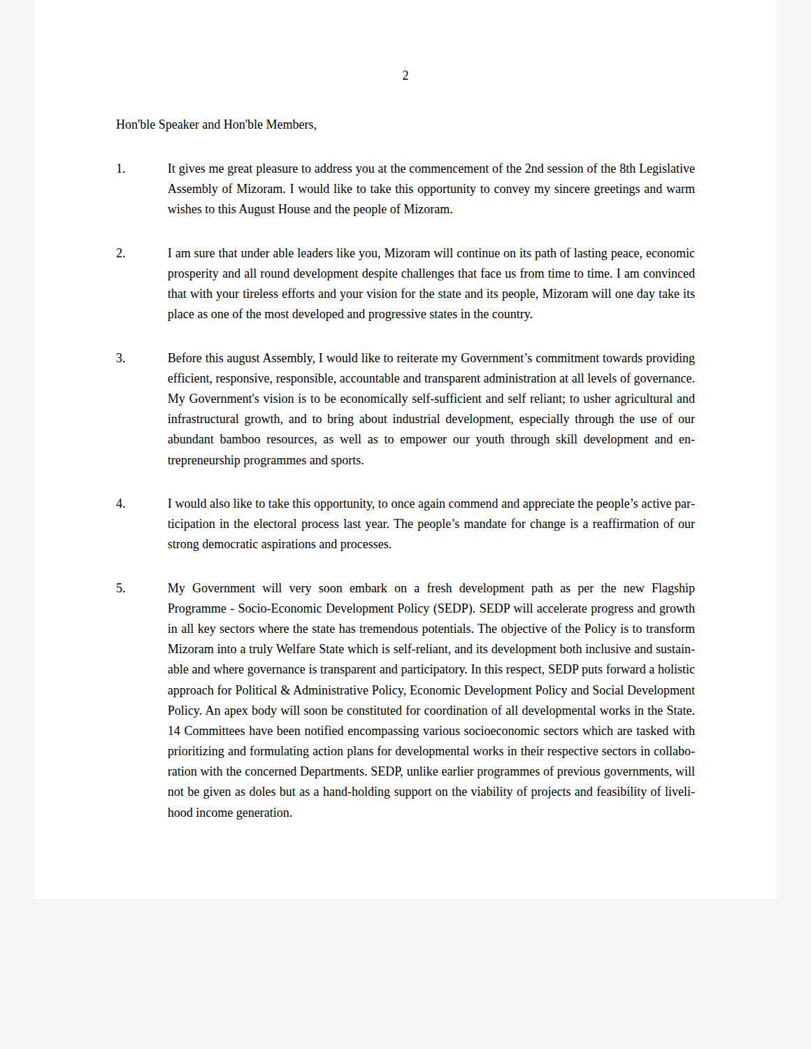2
Hon'ble Speaker and Hon'ble Members,
It gives me great pleasure to address you at the commencement of the 2nd session of the 8th Legislative Assembly of Mizoram. I would like to take this opportunity to convey my sincere greetings and warm wishes to this August House and the people of Mizoram.
I am sure that under able leaders like you, Mizoram will continue on its path of lasting peace, economic prosperity and all round development despite challenges that face us from time to time. I am convinced that with your tireless efforts and your vision for the state and its people, Mizoram will one day take its place as one of the most developed and progressive states in the country.
Before this august Assembly, I would like to reiterate my Government’s commitment towards providing efficient, responsive, responsible, accountable and transparent administration at all levels of governance. My Government's vision is to be economically self-sufficient and self reliant; to usher agricultural and infrastructural growth, and to bring about industrial development, especially through the use of our abundant bamboo resources, as well as to empower our youth through skill development and entrepreneurship programmes and sports.
I would also like to take this opportunity, to once again commend and appreciate the people’s active participation in the electoral process last year. The people’s mandate for change is a reaffirmation of our strong democratic aspirations and processes.
My Government will very soon embark on a fresh development path as per the new Flagship Programme - Socio-Economic Development Policy (SEDP). SEDP will accelerate progress and growth in all key sectors where the state has tremendous potentials. The objective of the Policy is to transform Mizoram into a truly Welfare State which is self-reliant, and its development both inclusive and sustainable and where governance is transparent and participatory. In this respect, SEDP puts forward a holistic approach for Political & Administrative Policy, Economic Development Policy and Social Development Policy. An apex body will soon be constituted for coordination of all developmental works in the State. 14 Committees have been notified encompassing various socioeconomic sectors which are tasked with prioritizing and formulating action plans for developmental works in their respective sectors in collaboration with the concerned Departments. SEDP, unlike earlier programmes of previous governments, will not be given as doles but as a hand-holding support on the viability of projects and feasibility of livelihood income generation.